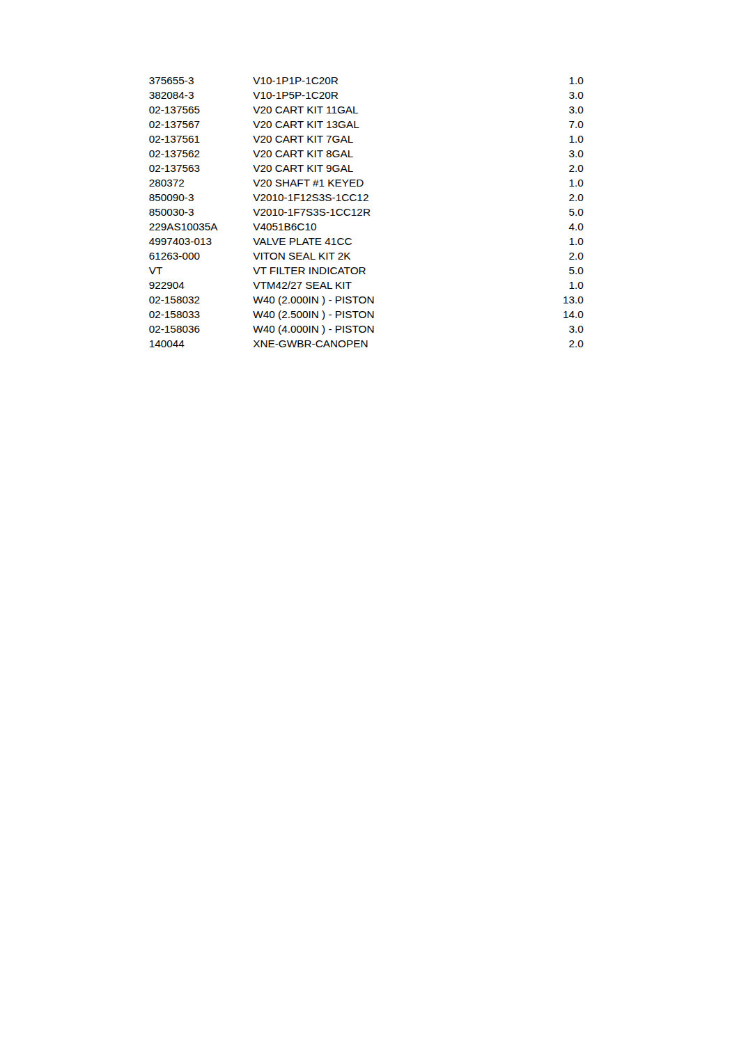| 375655-3 | V10-1P1P-1C20R | 1.0 |
| 382084-3 | V10-1P5P-1C20R | 3.0 |
| 02-137565 | V20 CART KIT 11GAL | 3.0 |
| 02-137567 | V20 CART KIT 13GAL | 7.0 |
| 02-137561 | V20 CART KIT 7GAL | 1.0 |
| 02-137562 | V20 CART KIT 8GAL | 3.0 |
| 02-137563 | V20 CART KIT 9GAL | 2.0 |
| 280372 | V20 SHAFT #1 KEYED | 1.0 |
| 850090-3 | V2010-1F12S3S-1CC12 | 2.0 |
| 850030-3 | V2010-1F7S3S-1CC12R | 5.0 |
| 229AS10035A | V4051B6C10 | 4.0 |
| 4997403-013 | VALVE PLATE 41CC | 1.0 |
| 61263-000 | VITON SEAL KIT 2K | 2.0 |
| VT | VT FILTER INDICATOR | 5.0 |
| 922904 | VTM42/27 SEAL KIT | 1.0 |
| 02-158032 | W40 (2.000IN ) - PISTON | 13.0 |
| 02-158033 | W40 (2.500IN ) - PISTON | 14.0 |
| 02-158036 | W40 (4.000IN ) - PISTON | 3.0 |
| 140044 | XNE-GWBR-CANOPEN | 2.0 |